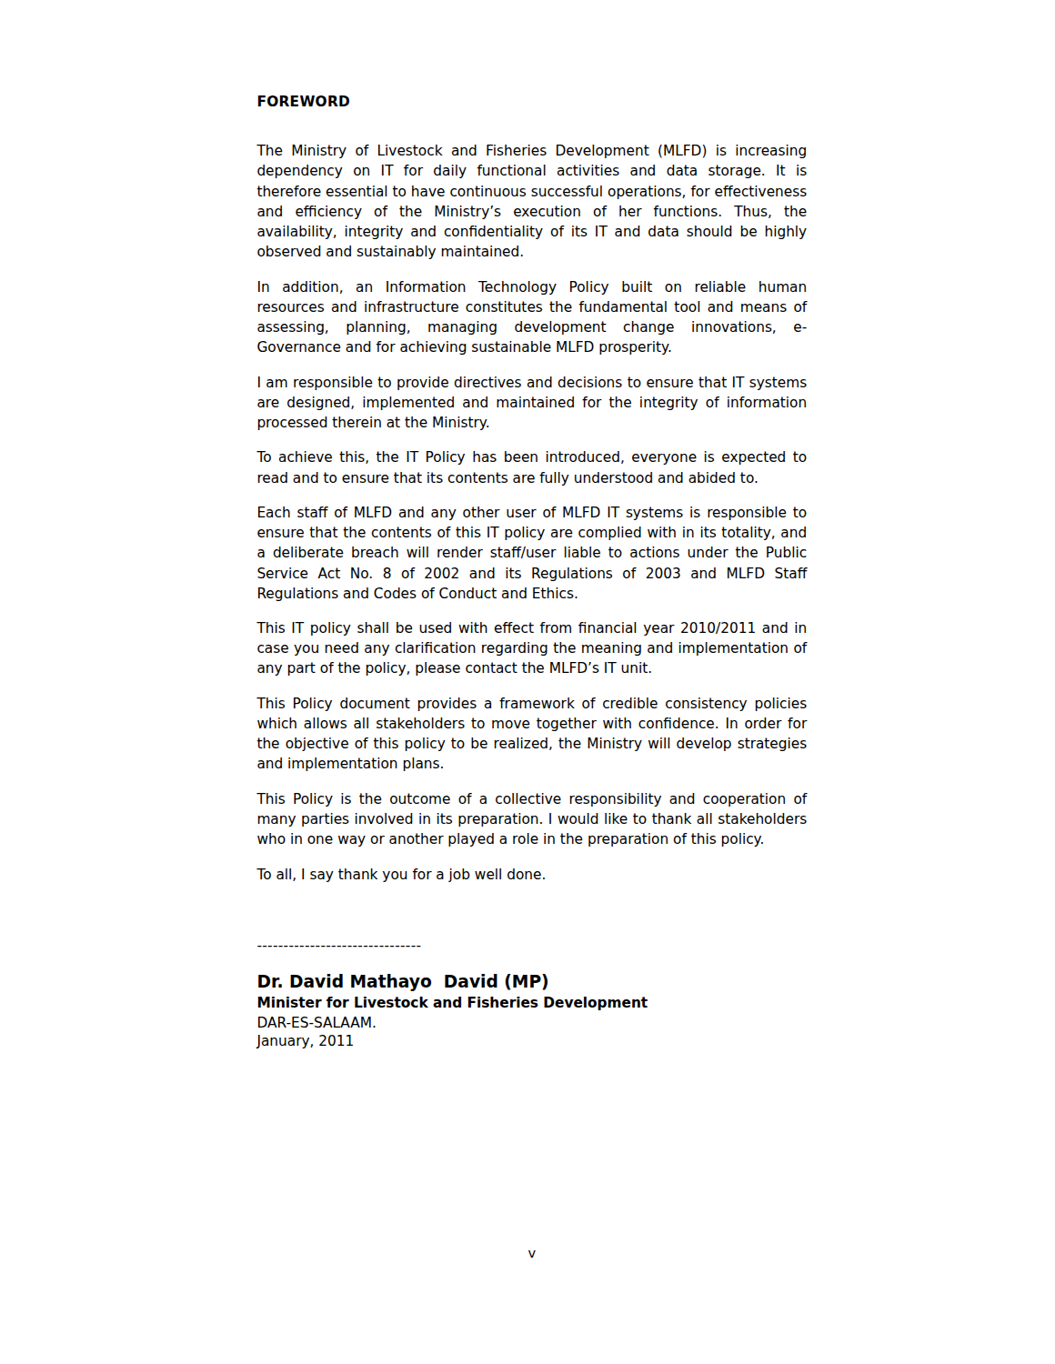FOREWORD
The Ministry of Livestock and Fisheries Development (MLFD) is increasing dependency on IT for daily functional activities and data storage. It is therefore essential to have continuous successful operations, for effectiveness and efficiency of the Ministry’s execution of her functions. Thus, the availability, integrity and confidentiality of its IT and data should be highly observed and sustainably maintained.
In addition, an Information Technology Policy built on reliable human resources and infrastructure constitutes the fundamental tool and means of assessing, planning, managing development change innovations, e-Governance and for achieving sustainable MLFD prosperity.
I am responsible to provide directives and decisions to ensure that IT systems are designed, implemented and maintained for the integrity of information processed therein at the Ministry.
To achieve this, the IT Policy has been introduced, everyone is expected to read and to ensure that its contents are fully understood and abided to.
Each staff of MLFD and any other user of MLFD IT systems is responsible to ensure that the contents of this IT policy are complied with in its totality, and a deliberate breach will render staff/user liable to actions under the Public Service Act No. 8 of 2002 and its Regulations of 2003 and MLFD Staff Regulations and Codes of Conduct and Ethics.
This IT policy shall be used with effect from financial year 2010/2011 and in case you need any clarification regarding the meaning and implementation of any part of the policy, please contact the MLFD’s IT unit.
This Policy document provides a framework of credible consistency policies which allows all stakeholders to move together with confidence. In order for the objective of this policy to be realized, the Ministry will develop strategies and implementation plans.
This Policy is the outcome of a collective responsibility and cooperation of many parties involved in its preparation. I would like to thank all stakeholders who in one way or another played a role in the preparation of this policy.
To all, I say thank you for a job well done.
-------------------------------
Dr. David Mathayo David (MP)
Minister for Livestock and Fisheries Development
DAR-ES-SALAAM.
January, 2011
v